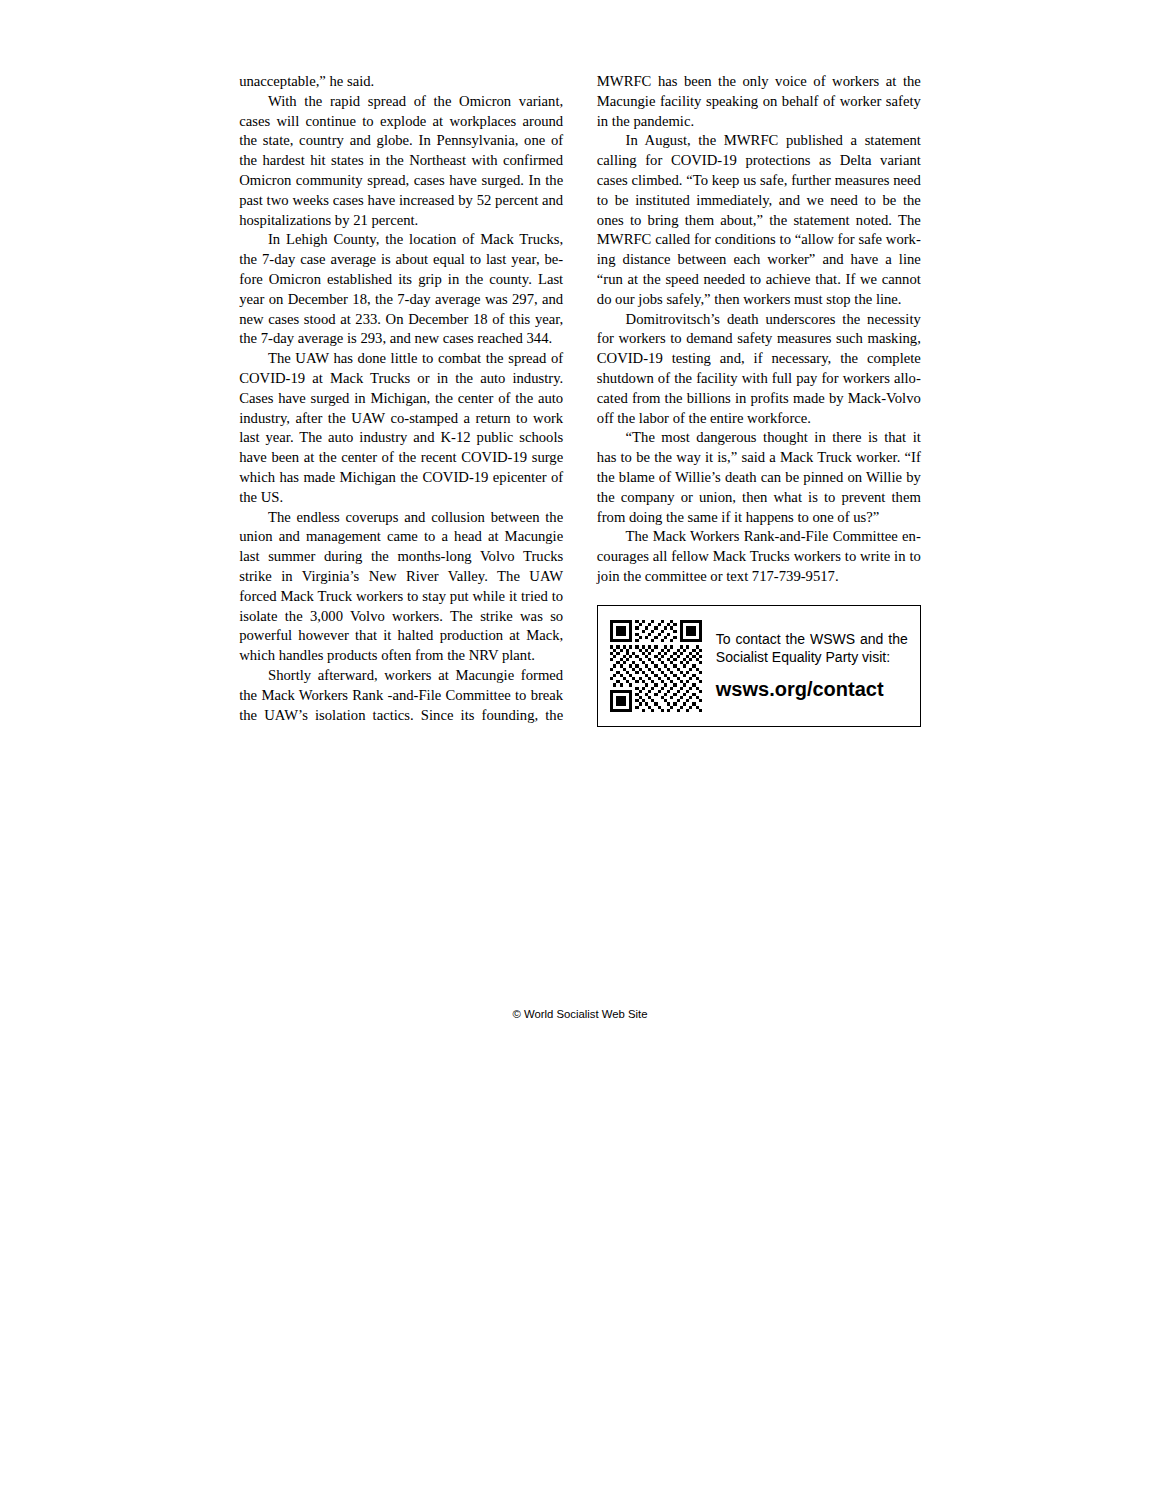unacceptable,” he said.
With the rapid spread of the Omicron variant, cases will continue to explode at workplaces around the state, country and globe. In Pennsylvania, one of the hardest hit states in the Northeast with confirmed Omicron community spread, cases have surged. In the past two weeks cases have increased by 52 percent and hospitalizations by 21 percent.
In Lehigh County, the location of Mack Trucks, the 7-day case average is about equal to last year, before Omicron established its grip in the county. Last year on December 18, the 7-day average was 297, and new cases stood at 233. On December 18 of this year, the 7-day average is 293, and new cases reached 344.
The UAW has done little to combat the spread of COVID-19 at Mack Trucks or in the auto industry. Cases have surged in Michigan, the center of the auto industry, after the UAW co-stamped a return to work last year. The auto industry and K-12 public schools have been at the center of the recent COVID-19 surge which has made Michigan the COVID-19 epicenter of the US.
The endless coverups and collusion between the union and management came to a head at Macungie last summer during the months-long Volvo Trucks strike in Virginia’s New River Valley. The UAW forced Mack Truck workers to stay put while it tried to isolate the 3,000 Volvo workers. The strike was so powerful however that it halted production at Mack, which handles products often from the NRV plant.
Shortly afterward, workers at Macungie formed the Mack Workers Rank -and-File Committee to break the UAW’s isolation tactics. Since its founding, the MWRFC has been the only voice of workers at the Macungie facility speaking on behalf of worker safety in the pandemic.
In August, the MWRFC published a statement calling for COVID-19 protections as Delta variant cases climbed. “To keep us safe, further measures need to be instituted immediately, and we need to be the ones to bring them about,” the statement noted. The MWRFC called for conditions to “allow for safe working distance between each worker” and have a line “run at the speed needed to achieve that. If we cannot do our jobs safely,” then workers must stop the line.
Domitrovitsch’s death underscores the necessity for workers to demand safety measures such masking, COVID-19 testing and, if necessary, the complete shutdown of the facility with full pay for workers allocated from the billions in profits made by Mack-Volvo off the labor of the entire workforce.
“The most dangerous thought in there is that it has to be the way it is,” said a Mack Truck worker. “If the blame of Willie’s death can be pinned on Willie by the company or union, then what is to prevent them from doing the same if it happens to one of us?”
The Mack Workers Rank-and-File Committee encourages all fellow Mack Trucks workers to write in to join the committee or text 717-739-9517.
To contact the WSWS and the Socialist Equality Party visit: wsws.org/contact
© World Socialist Web Site